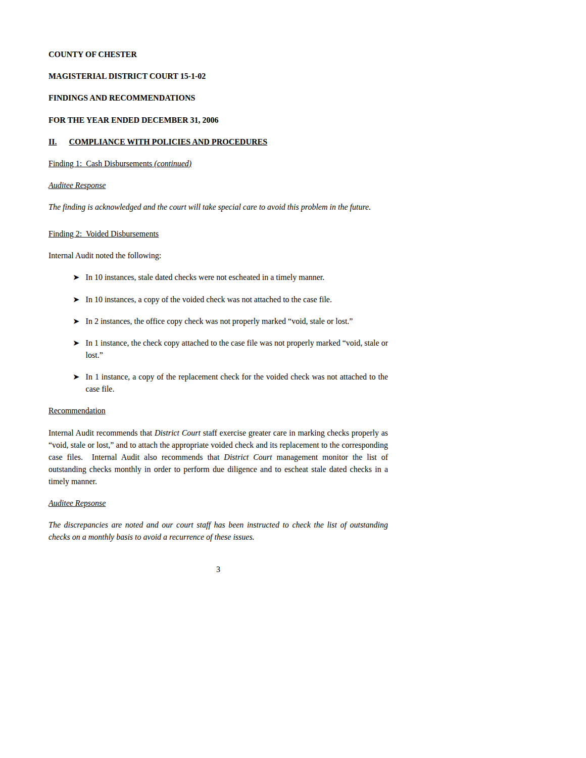County of Chester
Magisterial District Court 15-1-02
Findings and Recommendations
For the Year Ended December 31, 2006
II. Compliance with Policies and Procedures
Finding 1: Cash Disbursements (continued)
Auditee Response
The finding is acknowledged and the court will take special care to avoid this problem in the future.
Finding 2: Voided Disbursements
Internal Audit noted the following:
In 10 instances, stale dated checks were not escheated in a timely manner.
In 10 instances, a copy of the voided check was not attached to the case file.
In 2 instances, the office copy check was not properly marked “void, stale or lost.”
In 1 instance, the check copy attached to the case file was not properly marked “void, stale or lost.”
In 1 instance, a copy of the replacement check for the voided check was not attached to the case file.
Recommendation
Internal Audit recommends that District Court staff exercise greater care in marking checks properly as “void, stale or lost,” and to attach the appropriate voided check and its replacement to the corresponding case files. Internal Audit also recommends that District Court management monitor the list of outstanding checks monthly in order to perform due diligence and to escheat stale dated checks in a timely manner.
Auditee Repsonse
The discrepancies are noted and our court staff has been instructed to check the list of outstanding checks on a monthly basis to avoid a recurrence of these issues.
3